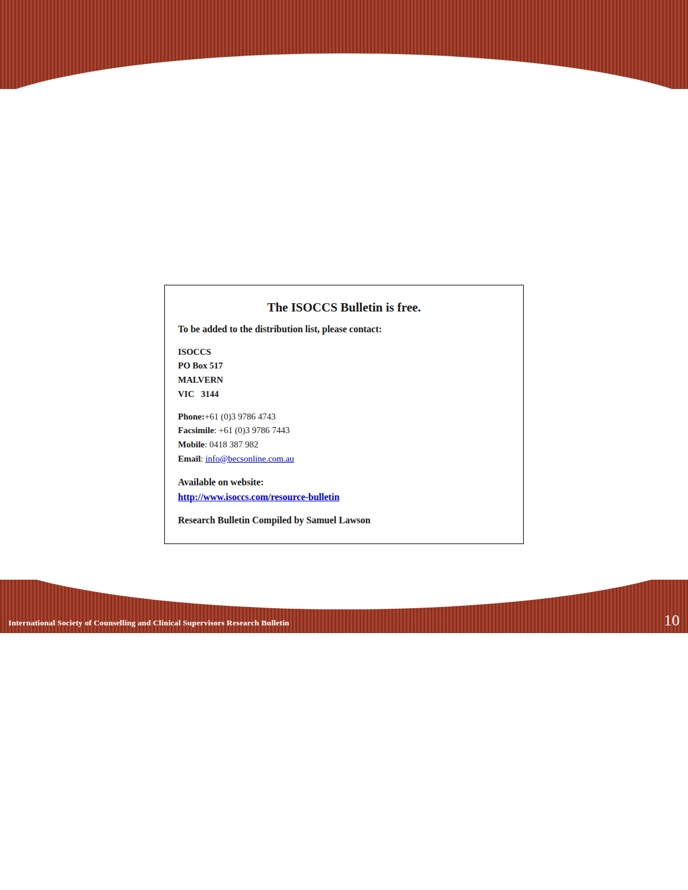The ISOCCS Bulletin is free.
To be added to the distribution list, please contact:
ISOCCS
PO Box 517
MALVERN
VIC 3144
Phone:+61 (0)3 9786 4743
Facsimile: +61 (0)3 9786 7443
Mobile: 0418 387 982
Email: info@becsonline.com.au
Available on website:
http://www.isoccs.com/resource-bulletin
Research Bulletin Compiled by Samuel Lawson
International Society of Counselling and Clinical Supervisors Research Bulletin 10